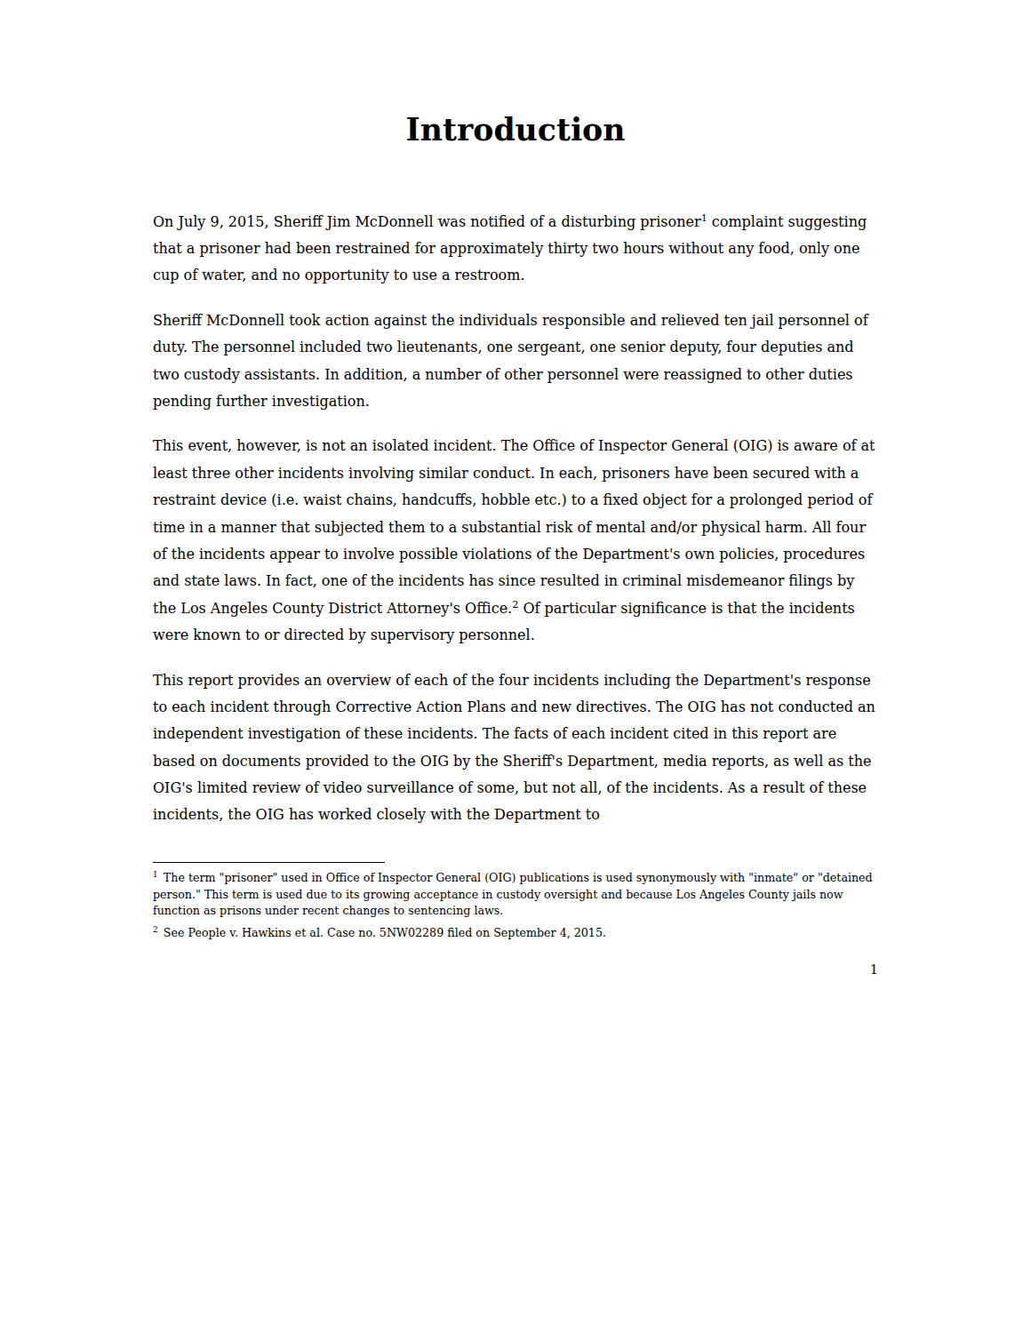Introduction
On July 9, 2015, Sheriff Jim McDonnell was notified of a disturbing prisoner1 complaint suggesting that a prisoner had been restrained for approximately thirty two hours without any food, only one cup of water, and no opportunity to use a restroom.
Sheriff McDonnell took action against the individuals responsible and relieved ten jail personnel of duty. The personnel included two lieutenants, one sergeant, one senior deputy, four deputies and two custody assistants. In addition, a number of other personnel were reassigned to other duties pending further investigation.
This event, however, is not an isolated incident. The Office of Inspector General (OIG) is aware of at least three other incidents involving similar conduct. In each, prisoners have been secured with a restraint device (i.e. waist chains, handcuffs, hobble etc.) to a fixed object for a prolonged period of time in a manner that subjected them to a substantial risk of mental and/or physical harm. All four of the incidents appear to involve possible violations of the Department's own policies, procedures and state laws. In fact, one of the incidents has since resulted in criminal misdemeanor filings by the Los Angeles County District Attorney's Office.2 Of particular significance is that the incidents were known to or directed by supervisory personnel.
This report provides an overview of each of the four incidents including the Department's response to each incident through Corrective Action Plans and new directives. The OIG has not conducted an independent investigation of these incidents. The facts of each incident cited in this report are based on documents provided to the OIG by the Sheriff's Department, media reports, as well as the OIG's limited review of video surveillance of some, but not all, of the incidents. As a result of these incidents, the OIG has worked closely with the Department to
1 The term "prisoner" used in Office of Inspector General (OIG) publications is used synonymously with "inmate" or "detained person." This term is used due to its growing acceptance in custody oversight and because Los Angeles County jails now function as prisons under recent changes to sentencing laws.
2 See People v. Hawkins et al. Case no. 5NW02289 filed on September 4, 2015.
1